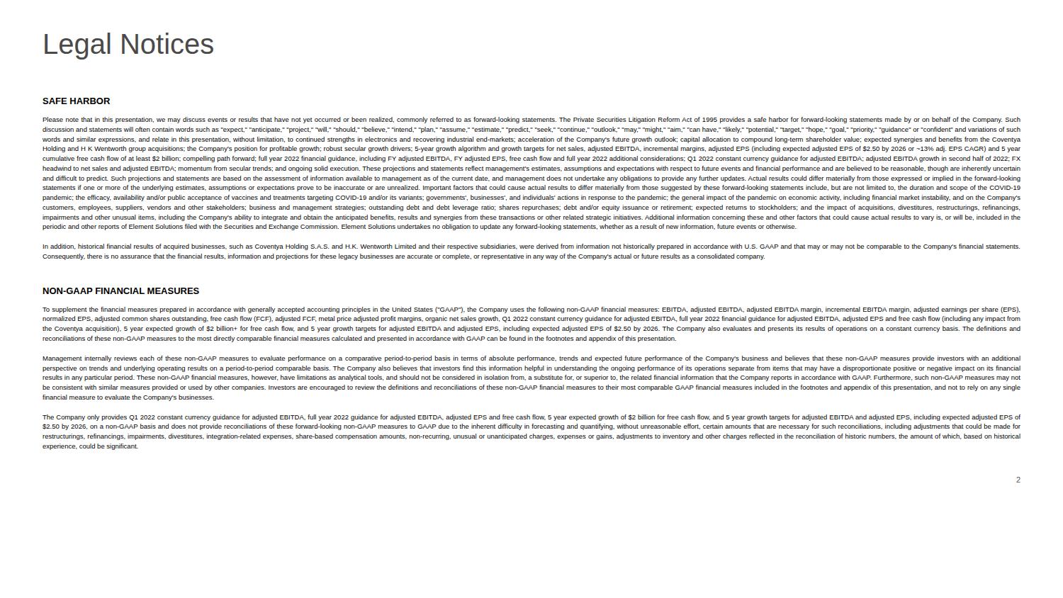Legal Notices
SAFE HARBOR
Please note that in this presentation, we may discuss events or results that have not yet occurred or been realized, commonly referred to as forward-looking statements. The Private Securities Litigation Reform Act of 1995 provides a safe harbor for forward-looking statements made by or on behalf of the Company. Such discussion and statements will often contain words such as "expect," "anticipate," "project," "will," "should," "believe," "intend," "plan," "assume," "estimate," "predict," "seek," "continue," "outlook," "may," "might," "aim," "can have," "likely," "potential," "target," "hope," "goal," "priority," "guidance" or "confident" and variations of such words and similar expressions, and relate in this presentation, without limitation, to continued strengths in electronics and recovering industrial end-markets; acceleration of the Company's future growth outlook; capital allocation to compound long-term shareholder value; expected synergies and benefits from the Coventya Holding and H K Wentworth group acquisitions; the Company's position for profitable growth; robust secular growth drivers; 5-year growth algorithm and growth targets for net sales, adjusted EBITDA, incremental margins, adjusted EPS (including expected adjusted EPS of $2.50 by 2026 or ~13% adj. EPS CAGR) and 5 year cumulative free cash flow of at least $2 billion; compelling path forward; full year 2022 financial guidance, including FY adjusted EBITDA, FY adjusted EPS, free cash flow and full year 2022 additional considerations; Q1 2022 constant currency guidance for adjusted EBITDA; adjusted EBITDA growth in second half of 2022; FX headwind to net sales and adjusted EBITDA; momentum from secular trends; and ongoing solid execution. These projections and statements reflect management's estimates, assumptions and expectations with respect to future events and financial performance and are believed to be reasonable, though are inherently uncertain and difficult to predict. Such projections and statements are based on the assessment of information available to management as of the current date, and management does not undertake any obligations to provide any further updates. Actual results could differ materially from those expressed or implied in the forward-looking statements if one or more of the underlying estimates, assumptions or expectations prove to be inaccurate or are unrealized. Important factors that could cause actual results to differ materially from those suggested by these forward-looking statements include, but are not limited to, the duration and scope of the COVID-19 pandemic; the efficacy, availability and/or public acceptance of vaccines and treatments targeting COVID-19 and/or its variants; governments', businesses', and individuals' actions in response to the pandemic; the general impact of the pandemic on economic activity, including financial market instability, and on the Company's customers, employees, suppliers, vendors and other stakeholders; business and management strategies; outstanding debt and debt leverage ratio; shares repurchases; debt and/or equity issuance or retirement; expected returns to stockholders; and the impact of acquisitions, divestitures, restructurings, refinancings, impairments and other unusual items, including the Company's ability to integrate and obtain the anticipated benefits, results and synergies from these transactions or other related strategic initiatives. Additional information concerning these and other factors that could cause actual results to vary is, or will be, included in the periodic and other reports of Element Solutions filed with the Securities and Exchange Commission. Element Solutions undertakes no obligation to update any forward-looking statements, whether as a result of new information, future events or otherwise.
In addition, historical financial results of acquired businesses, such as Coventya Holding S.A.S. and H.K. Wentworth Limited and their respective subsidiaries, were derived from information not historically prepared in accordance with U.S. GAAP and that may or may not be comparable to the Company's financial statements. Consequently, there is no assurance that the financial results, information and projections for these legacy businesses are accurate or complete, or representative in any way of the Company's actual or future results as a consolidated company.
NON-GAAP FINANCIAL MEASURES
To supplement the financial measures prepared in accordance with generally accepted accounting principles in the United States ("GAAP"), the Company uses the following non-GAAP financial measures: EBITDA, adjusted EBITDA, adjusted EBITDA margin, incremental EBITDA margin, adjusted earnings per share (EPS), normalized EPS, adjusted common shares outstanding, free cash flow (FCF), adjusted FCF, metal price adjusted profit margins, organic net sales growth, Q1 2022 constant currency guidance for adjusted EBITDA, full year 2022 financial guidance for adjusted EBITDA, adjusted EPS and free cash flow (including any impact from the Coventya acquisition), 5 year expected growth of $2 billion+ for free cash flow, and 5 year growth targets for adjusted EBITDA and adjusted EPS, including expected adjusted EPS of $2.50 by 2026. The Company also evaluates and presents its results of operations on a constant currency basis. The definitions and reconciliations of these non-GAAP measures to the most directly comparable financial measures calculated and presented in accordance with GAAP can be found in the footnotes and appendix of this presentation.
Management internally reviews each of these non-GAAP measures to evaluate performance on a comparative period-to-period basis in terms of absolute performance, trends and expected future performance of the Company's business and believes that these non-GAAP measures provide investors with an additional perspective on trends and underlying operating results on a period-to-period comparable basis. The Company also believes that investors find this information helpful in understanding the ongoing performance of its operations separate from items that may have a disproportionate positive or negative impact on its financial results in any particular period. These non-GAAP financial measures, however, have limitations as analytical tools, and should not be considered in isolation from, a substitute for, or superior to, the related financial information that the Company reports in accordance with GAAP. Furthermore, such non-GAAP measures may not be consistent with similar measures provided or used by other companies. Investors are encouraged to review the definitions and reconciliations of these non-GAAP financial measures to their most comparable GAAP financial measures included in the footnotes and appendix of this presentation, and not to rely on any single financial measure to evaluate the Company's businesses.
The Company only provides Q1 2022 constant currency guidance for adjusted EBITDA, full year 2022 guidance for adjusted EBITDA, adjusted EPS and free cash flow, 5 year expected growth of $2 billion for free cash flow, and 5 year growth targets for adjusted EBITDA and adjusted EPS, including expected adjusted EPS of $2.50 by 2026, on a non-GAAP basis and does not provide reconciliations of these forward-looking non-GAAP measures to GAAP due to the inherent difficulty in forecasting and quantifying, without unreasonable effort, certain amounts that are necessary for such reconciliations, including adjustments that could be made for restructurings, refinancings, impairments, divestitures, integration-related expenses, share-based compensation amounts, non-recurring, unusual or unanticipated charges, expenses or gains, adjustments to inventory and other charges reflected in the reconciliation of historic numbers, the amount of which, based on historical experience, could be significant.
2